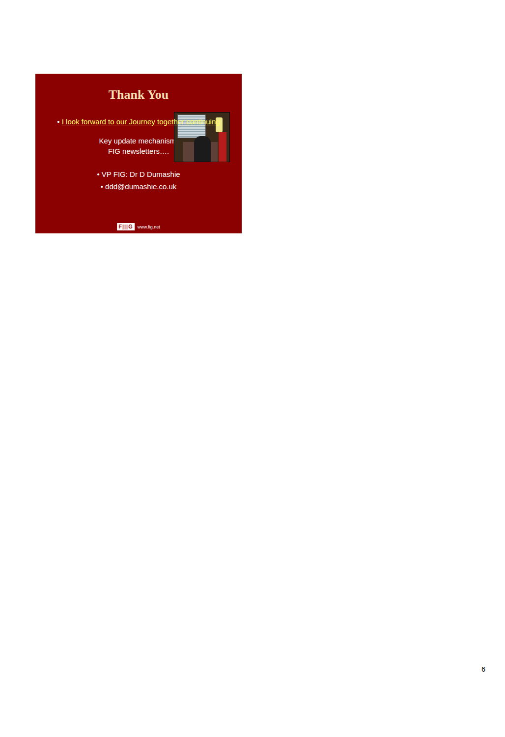Thank You
I look forward to our Journey together continuing
Key update mechanism,
FIG newsletters….
VP FIG: Dr D Dumashie ddd@dumashie.co.uk
F|||G www.fig.net
6